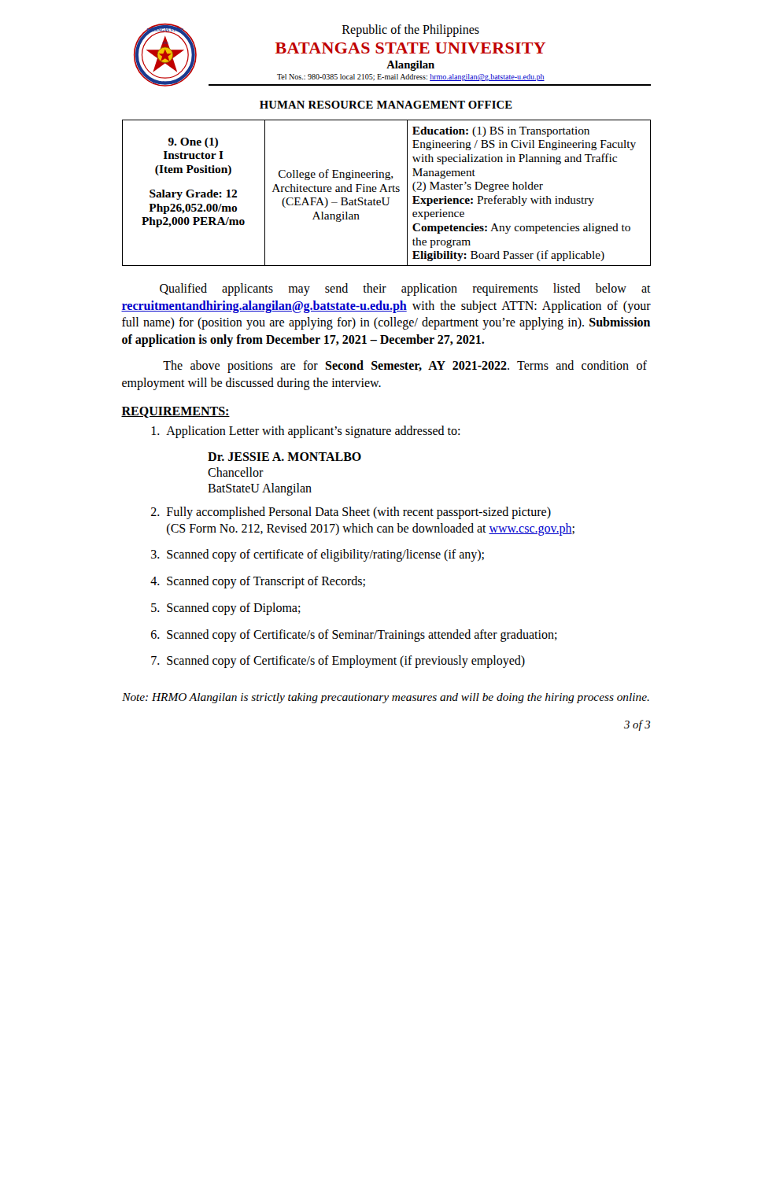BATANGAS STATE PHILIPPINES 1903
Republic of the Philippines
BATANGAS STATE UNIVERSITY
Alangilan
Tel Nos.: 980-0385 local 2105; E-mail Address: hrmo.alangilan@g.batstate-u.edu.ph
HUMAN RESOURCE MANAGEMENT OFFICE
| 9. One (1) Instructor I (Item Position) Salary Grade: 12 Php26,052.00/mo Php2,000 PERA/mo | College of Engineering, Architecture and Fine Arts (CEAFA) – BatStateU Alangilan | Education: (1) BS in Transportation Engineering / BS in Civil Engineering Faculty with specialization in Planning and Traffic Management (2) Master’s Degree holder Experience: Preferably with industry experience Competencies: Any competencies aligned to the program Eligibility: Board Passer (if applicable) |
Qualified applicants may send their application requirements listed below at recruitmentandhiring.alangilan@g.batstate-u.edu.ph with the subject ATTN: Application of (your full name) for (position you are applying for) in (college/ department you’re applying in). Submission of application is only from December 17, 2021 – December 27, 2021.
The above positions are for Second Semester, AY 2021-2022. Terms and condition of employment will be discussed during the interview.
REQUIREMENTS:
Application Letter with applicant’s signature addressed to:
Dr. JESSIE A. MONTALBO
Chancellor
BatStateU Alangilan
Fully accomplished Personal Data Sheet (with recent passport-sized picture)
(CS Form No. 212, Revised 2017) which can be downloaded at www.csc.gov.ph;
Scanned copy of certificate of eligibility/rating/license (if any);
Scanned copy of Transcript of Records;
Scanned copy of Diploma;
Scanned copy of Certificate/s of Seminar/Trainings attended after graduation;
Scanned copy of Certificate/s of Employment (if previously employed)
Note: HRMO Alangilan is strictly taking precautionary measures and will be doing the hiring process online.
3 of 3